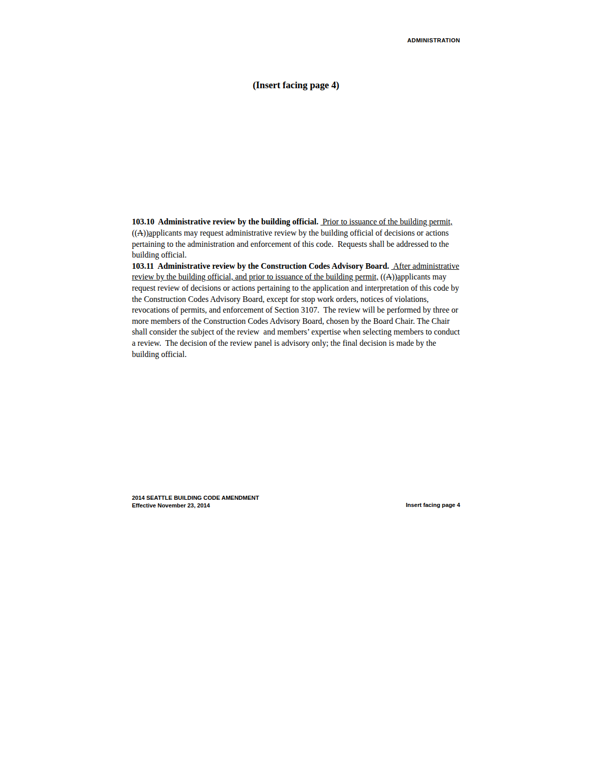ADMINISTRATION
(Insert facing page 4)
103.10 Administrative review by the building official. Prior to issuance of the building permit, ((A))applicants may request administrative review by the building official of decisions or actions pertaining to the administration and enforcement of this code. Requests shall be addressed to the building official.
103.11 Administrative review by the Construction Codes Advisory Board. After administrative review by the building official, and prior to issuance of the building permit, ((A))applicants may request review of decisions or actions pertaining to the application and interpretation of this code by the Construction Codes Advisory Board, except for stop work orders, notices of violations, revocations of permits, and enforcement of Section 3107. The review will be performed by three or more members of the Construction Codes Advisory Board, chosen by the Board Chair. The Chair shall consider the subject of the review and members’ expertise when selecting members to conduct a review. The decision of the review panel is advisory only; the final decision is made by the building official.
2014 SEATTLE BUILDING CODE AMENDMENT
Effective November 23, 2014
Insert facing page 4